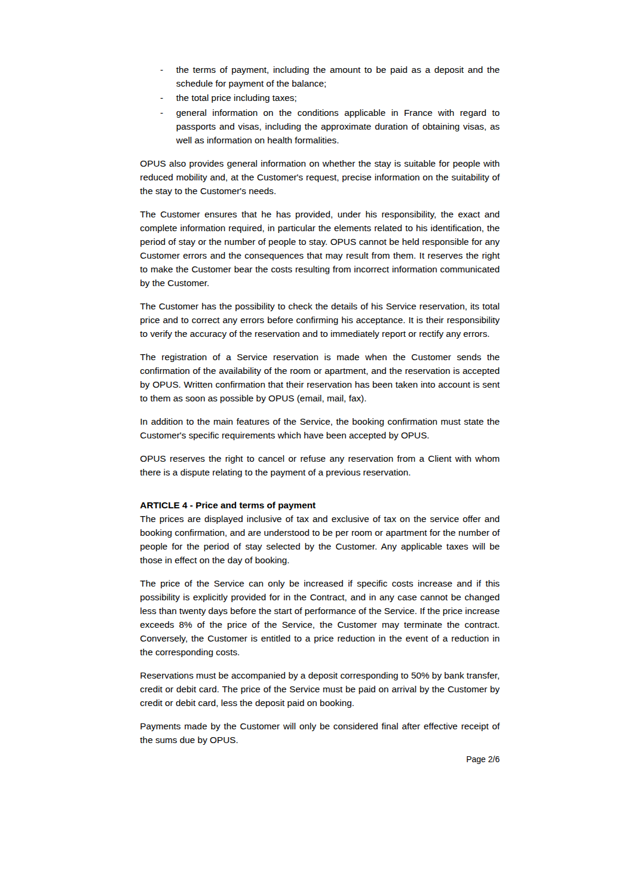the terms of payment, including the amount to be paid as a deposit and the schedule for payment of the balance;
the total price including taxes;
general information on the conditions applicable in France with regard to passports and visas, including the approximate duration of obtaining visas, as well as information on health formalities.
OPUS also provides general information on whether the stay is suitable for people with reduced mobility and, at the Customer's request, precise information on the suitability of the stay to the Customer's needs.
The Customer ensures that he has provided, under his responsibility, the exact and complete information required, in particular the elements related to his identification, the period of stay or the number of people to stay. OPUS cannot be held responsible for any Customer errors and the consequences that may result from them. It reserves the right to make the Customer bear the costs resulting from incorrect information communicated by the Customer.
The Customer has the possibility to check the details of his Service reservation, its total price and to correct any errors before confirming his acceptance. It is their responsibility to verify the accuracy of the reservation and to immediately report or rectify any errors.
The registration of a Service reservation is made when the Customer sends the confirmation of the availability of the room or apartment, and the reservation is accepted by OPUS. Written confirmation that their reservation has been taken into account is sent to them as soon as possible by OPUS (email, mail, fax).
In addition to the main features of the Service, the booking confirmation must state the Customer's specific requirements which have been accepted by OPUS.
OPUS reserves the right to cancel or refuse any reservation from a Client with whom there is a dispute relating to the payment of a previous reservation.
ARTICLE 4 - Price and terms of payment
The prices are displayed inclusive of tax and exclusive of tax on the service offer and booking confirmation, and are understood to be per room or apartment for the number of people for the period of stay selected by the Customer. Any applicable taxes will be those in effect on the day of booking.
The price of the Service can only be increased if specific costs increase and if this possibility is explicitly provided for in the Contract, and in any case cannot be changed less than twenty days before the start of performance of the Service. If the price increase exceeds 8% of the price of the Service, the Customer may terminate the contract. Conversely, the Customer is entitled to a price reduction in the event of a reduction in the corresponding costs.
Reservations must be accompanied by a deposit corresponding to 50% by bank transfer, credit or debit card. The price of the Service must be paid on arrival by the Customer by credit or debit card, less the deposit paid on booking.
Payments made by the Customer will only be considered final after effective receipt of the sums due by OPUS.
Page 2/6